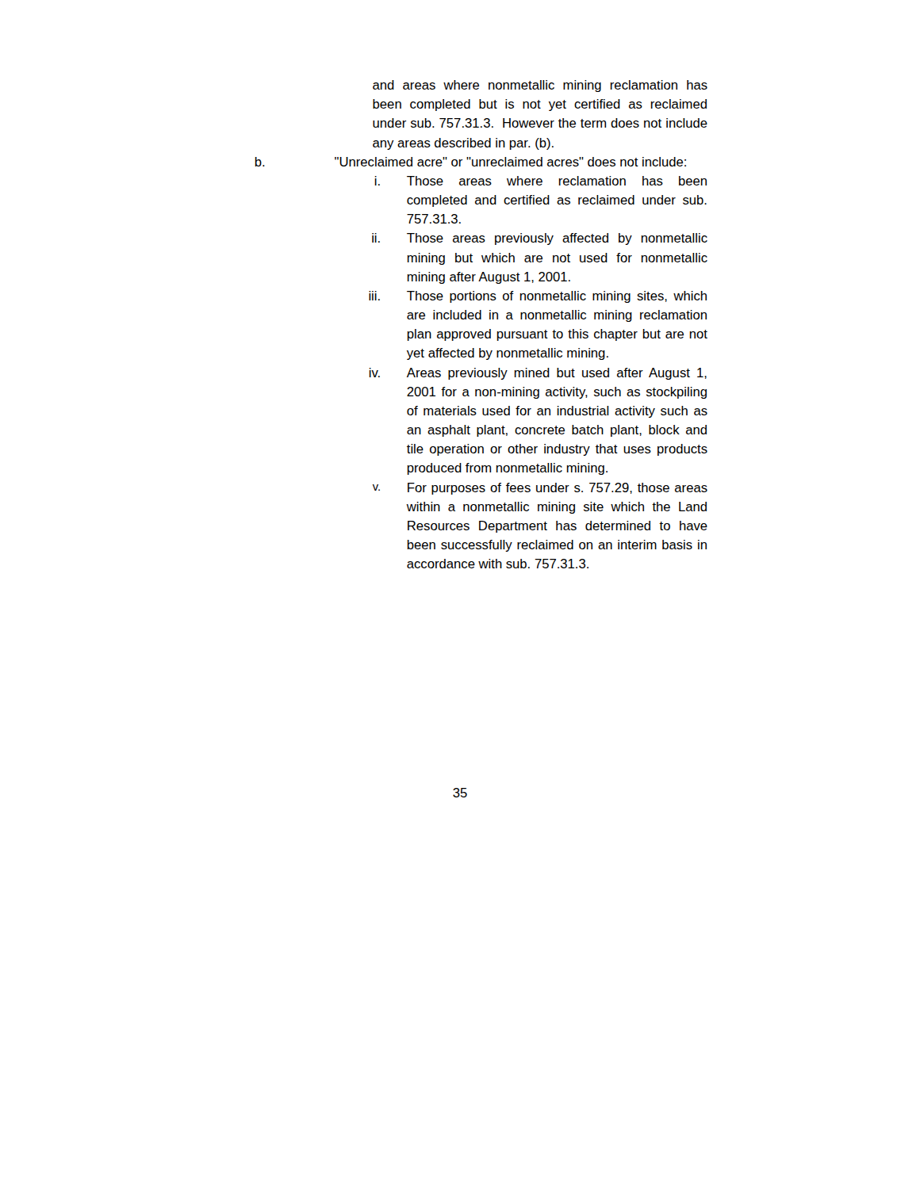and areas where nonmetallic mining reclamation has been completed but is not yet certified as reclaimed under sub. 757.31.3. However the term does not include any areas described in par. (b).
b.
"Unreclaimed acre" or "unreclaimed acres" does not include:
i.
Those areas where reclamation has been completed and certified as reclaimed under sub. 757.31.3.
ii.
Those areas previously affected by nonmetallic mining but which are not used for nonmetallic mining after August 1, 2001.
iii.
Those portions of nonmetallic mining sites, which are included in a nonmetallic mining reclamation plan approved pursuant to this chapter but are not yet affected by nonmetallic mining.
iv.
Areas previously mined but used after August 1, 2001 for a non-mining activity, such as stockpiling of materials used for an industrial activity such as an asphalt plant, concrete batch plant, block and tile operation or other industry that uses products produced from nonmetallic mining.
v.
For purposes of fees under s. 757.29, those areas within a nonmetallic mining site which the Land Resources Department has determined to have been successfully reclaimed on an interim basis in accordance with sub. 757.31.3.
35